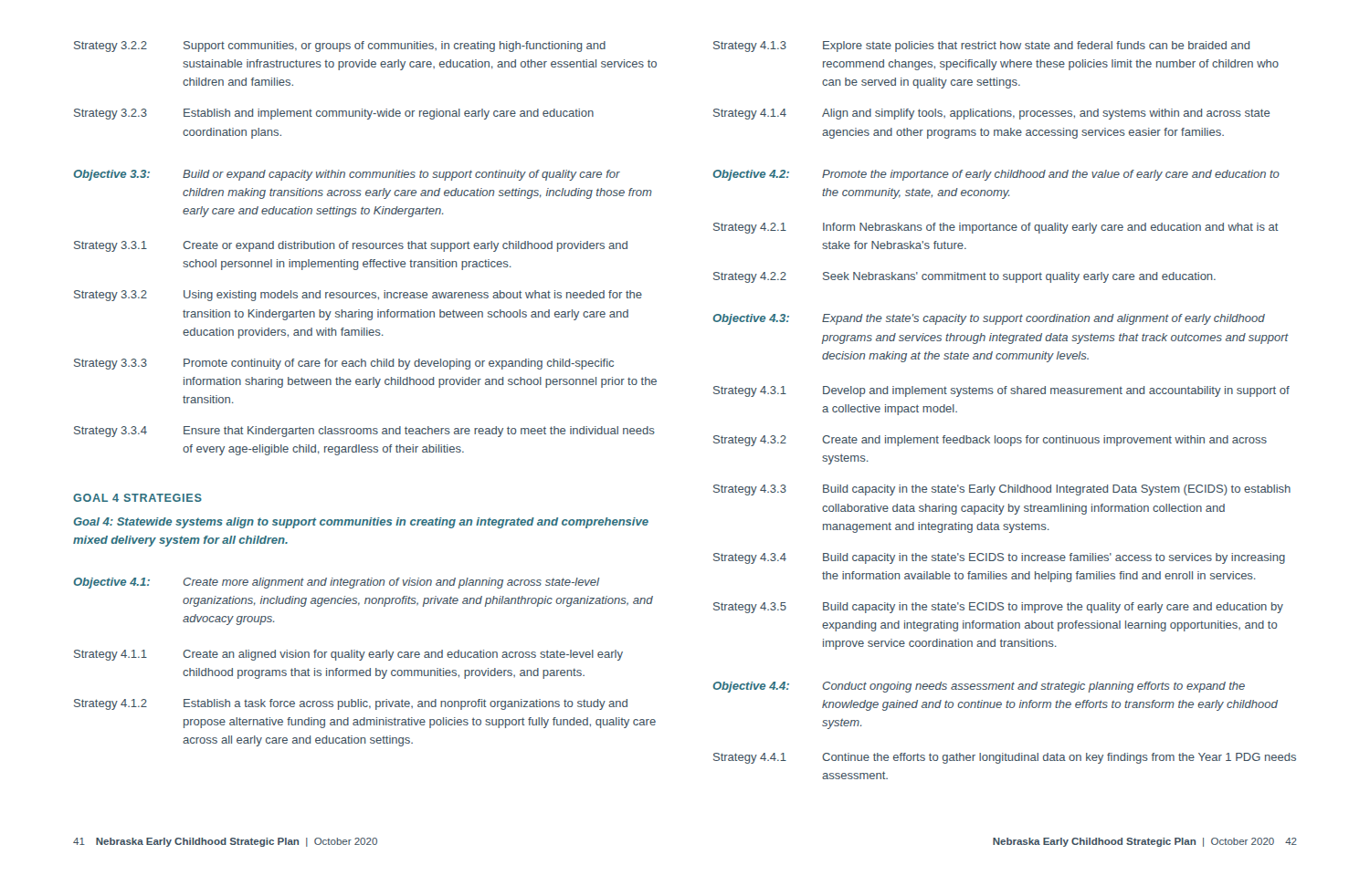Strategy 3.2.2
Support communities, or groups of communities, in creating high-functioning and sustainable infrastructures to provide early care, education, and other essential services to children and families.
Strategy 3.2.3
Establish and implement community-wide or regional early care and education coordination plans.
Objective 3.3:
Build or expand capacity within communities to support continuity of quality care for children making transitions across early care and education settings, including those from early care and education settings to Kindergarten.
Strategy 3.3.1
Create or expand distribution of resources that support early childhood providers and school personnel in implementing effective transition practices.
Strategy 3.3.2
Using existing models and resources, increase awareness about what is needed for the transition to Kindergarten by sharing information between schools and early care and education providers, and with families.
Strategy 3.3.3
Promote continuity of care for each child by developing or expanding child-specific information sharing between the early childhood provider and school personnel prior to the transition.
Strategy 3.3.4
Ensure that Kindergarten classrooms and teachers are ready to meet the individual needs of every age-eligible child, regardless of their abilities.
GOAL 4 STRATEGIES
Goal 4: Statewide systems align to support communities in creating an integrated and comprehensive mixed delivery system for all children.
Objective 4.1:
Create more alignment and integration of vision and planning across state-level organizations, including agencies, nonprofits, private and philanthropic organizations, and advocacy groups.
Strategy 4.1.1
Create an aligned vision for quality early care and education across state-level early childhood programs that is informed by communities, providers, and parents.
Strategy 4.1.2
Establish a task force across public, private, and nonprofit organizations to study and propose alternative funding and administrative policies to support fully funded, quality care across all early care and education settings.
41 Nebraska Early Childhood Strategic Plan | October 2020
Strategy 4.1.3
Explore state policies that restrict how state and federal funds can be braided and recommend changes, specifically where these policies limit the number of children who can be served in quality care settings.
Strategy 4.1.4
Align and simplify tools, applications, processes, and systems within and across state agencies and other programs to make accessing services easier for families.
Objective 4.2:
Promote the importance of early childhood and the value of early care and education to the community, state, and economy.
Strategy 4.2.1
Inform Nebraskans of the importance of quality early care and education and what is at stake for Nebraska's future.
Strategy 4.2.2
Seek Nebraskans' commitment to support quality early care and education.
Objective 4.3:
Expand the state's capacity to support coordination and alignment of early childhood programs and services through integrated data systems that track outcomes and support decision making at the state and community levels.
Strategy 4.3.1
Develop and implement systems of shared measurement and accountability in support of a collective impact model.
Strategy 4.3.2
Create and implement feedback loops for continuous improvement within and across systems.
Strategy 4.3.3
Build capacity in the state's Early Childhood Integrated Data System (ECIDS) to establish collaborative data sharing capacity by streamlining information collection and management and integrating data systems.
Strategy 4.3.4
Build capacity in the state's ECIDS to increase families' access to services by increasing the information available to families and helping families find and enroll in services.
Strategy 4.3.5
Build capacity in the state's ECIDS to improve the quality of early care and education by expanding and integrating information about professional learning opportunities, and to improve service coordination and transitions.
Objective 4.4:
Conduct ongoing needs assessment and strategic planning efforts to expand the knowledge gained and to continue to inform the efforts to transform the early childhood system.
Strategy 4.4.1
Continue the efforts to gather longitudinal data on key findings from the Year 1 PDG needs assessment.
Nebraska Early Childhood Strategic Plan | October 2020 42